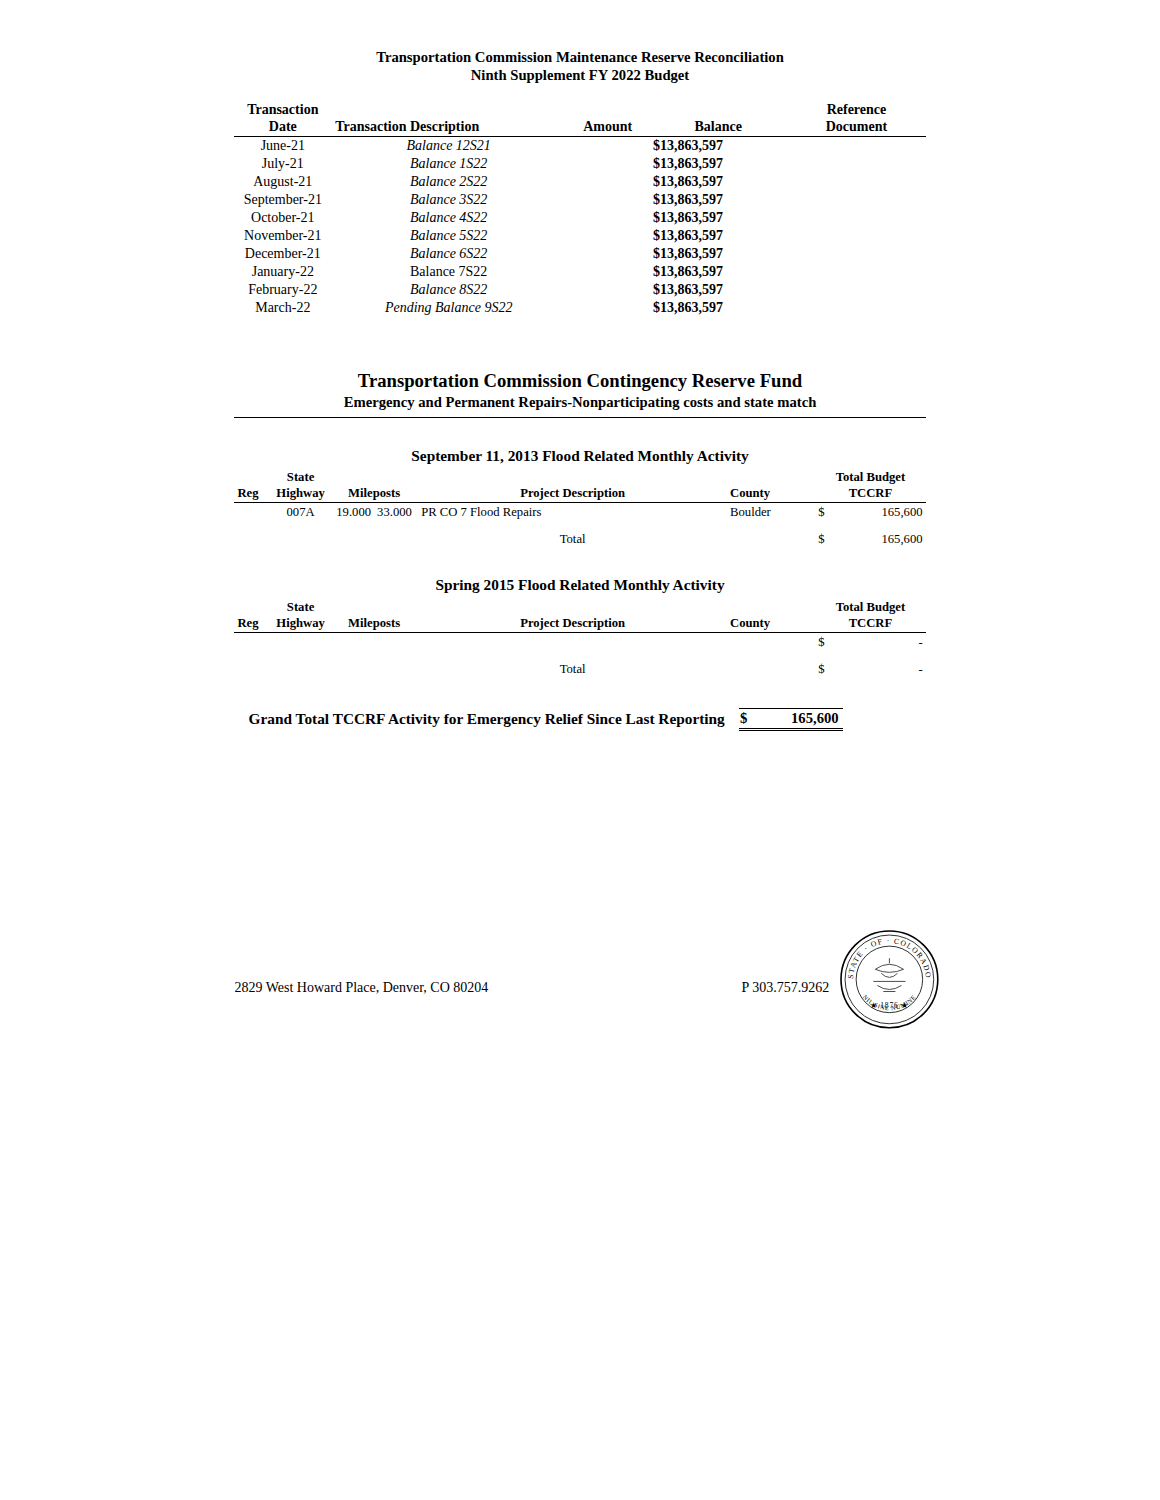Transportation Commission Maintenance Reserve Reconciliation Ninth Supplement FY 2022 Budget
| Transaction | | | | Reference |
| --- | --- | --- | --- | --- |
| Date | Transaction Description | Amount | Balance | Document |
| June-21 | Balance 12S21 | | $13,863,597 | |
| July-21 | Balance 1S22 | | $13,863,597 | |
| August-21 | Balance 2S22 | | $13,863,597 | |
| September-21 | Balance 3S22 | | $13,863,597 | |
| October-21 | Balance 4S22 | | $13,863,597 | |
| November-21 | Balance 5S22 | | $13,863,597 | |
| December-21 | Balance 6S22 | | $13,863,597 | |
| January-22 | Balance 7S22 | | $13,863,597 | |
| February-22 | Balance 8S22 | | $13,863,597 | |
| March-22 | Pending Balance 9S22 | | $13,863,597 | |
Transportation Commission Contingency Reserve Fund
Emergency and Permanent Repairs-Nonparticipating costs and state match
September 11, 2013 Flood Related Monthly Activity
| | State | | | | Total Budget |
| --- | --- | --- | --- | --- | --- |
| Reg | Highway | Mileposts | Project Description | County | TCCRF |
| | 007A | 19.000 | 33.000 | PR CO 7 Flood Repairs | Boulder | $ | 165,600 |
| | | | Total | | $ | 165,600 |
Spring 2015 Flood Related Monthly Activity
| | State | | | | Total Budget |
| --- | --- | --- | --- | --- | --- |
| Reg | Highway | Mileposts | Project Description | County | TCCRF |
| | | | | | | $ | - |
| | | | Total | | $ | - |
| Grand Total TCCRF Activity for Emergency Relief Since Last Reporting | $ | 165,600 | |
2829 West Howard Place, Denver, CO 80204 P 303.757.9262
STATE · OF · COLORADO NIL SINE NUMINE ★ 1876 ★